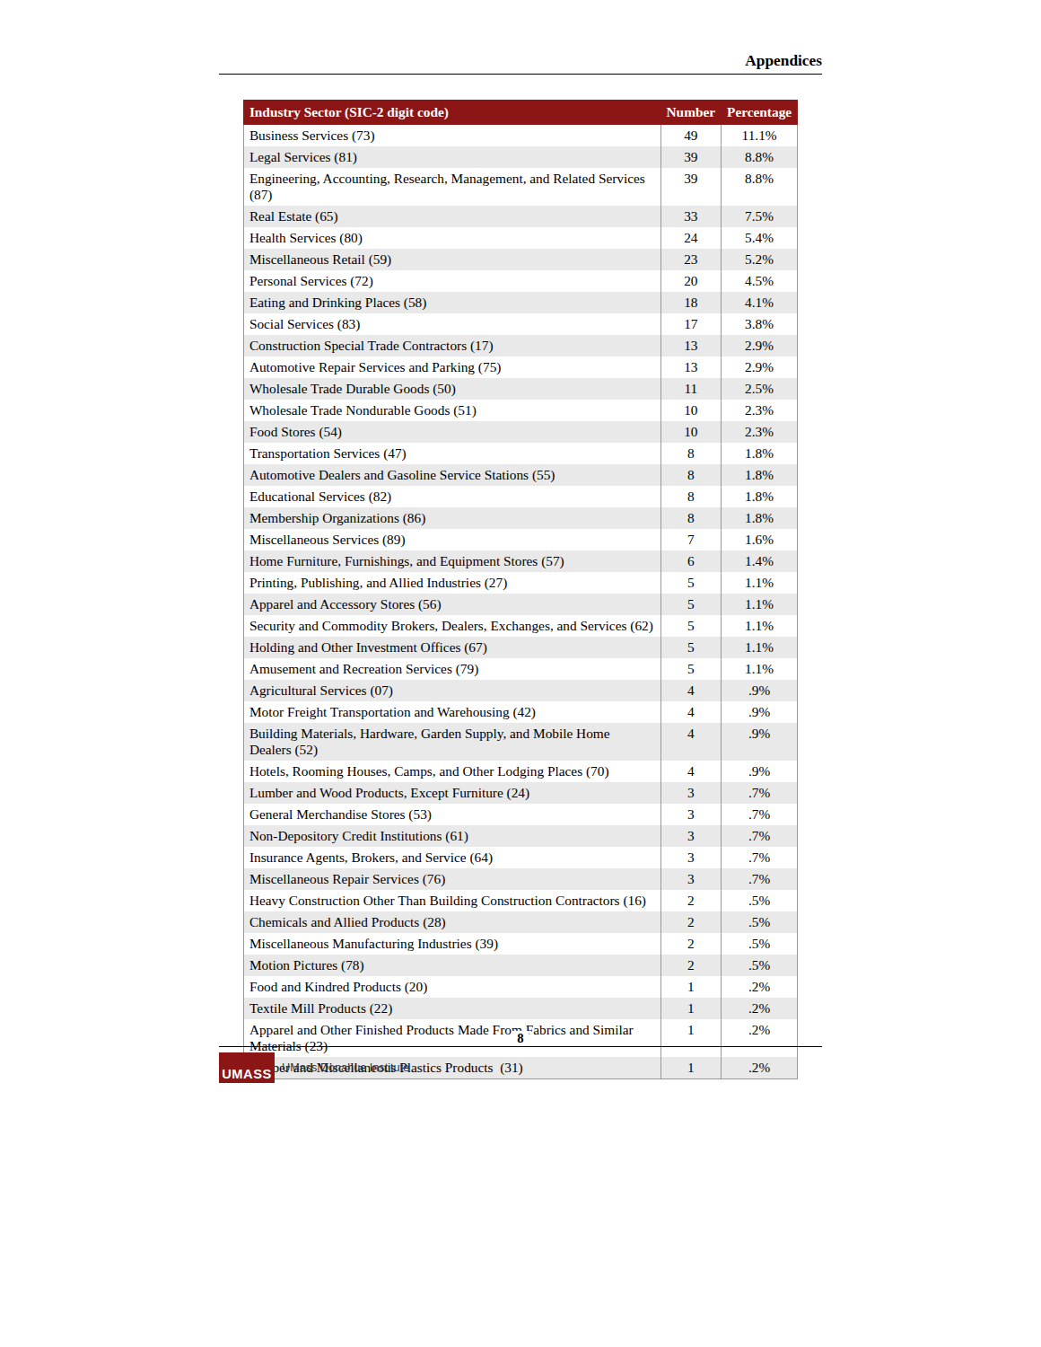Appendices
| Industry Sector (SIC-2 digit code) | Number | Percentage |
| --- | --- | --- |
| Business Services (73) | 49 | 11.1% |
| Legal Services (81) | 39 | 8.8% |
| Engineering, Accounting, Research, Management, and Related Services (87) | 39 | 8.8% |
| Real Estate (65) | 33 | 7.5% |
| Health Services (80) | 24 | 5.4% |
| Miscellaneous Retail (59) | 23 | 5.2% |
| Personal Services (72) | 20 | 4.5% |
| Eating and Drinking Places (58) | 18 | 4.1% |
| Social Services (83) | 17 | 3.8% |
| Construction Special Trade Contractors (17) | 13 | 2.9% |
| Automotive Repair Services and Parking (75) | 13 | 2.9% |
| Wholesale Trade Durable Goods (50) | 11 | 2.5% |
| Wholesale Trade Nondurable Goods (51) | 10 | 2.3% |
| Food Stores (54) | 10 | 2.3% |
| Transportation Services (47) | 8 | 1.8% |
| Automotive Dealers and Gasoline Service Stations (55) | 8 | 1.8% |
| Educational Services (82) | 8 | 1.8% |
| Membership Organizations (86) | 8 | 1.8% |
| Miscellaneous Services (89) | 7 | 1.6% |
| Home Furniture, Furnishings, and Equipment Stores (57) | 6 | 1.4% |
| Printing, Publishing, and Allied Industries (27) | 5 | 1.1% |
| Apparel and Accessory Stores (56) | 5 | 1.1% |
| Security and Commodity Brokers, Dealers, Exchanges, and Services (62) | 5 | 1.1% |
| Holding and Other Investment Offices (67) | 5 | 1.1% |
| Amusement and Recreation Services (79) | 5 | 1.1% |
| Agricultural Services (07) | 4 | .9% |
| Motor Freight Transportation and Warehousing (42) | 4 | .9% |
| Building Materials, Hardware, Garden Supply, and Mobile Home Dealers (52) | 4 | .9% |
| Hotels, Rooming Houses, Camps, and Other Lodging Places (70) | 4 | .9% |
| Lumber and Wood Products, Except Furniture (24) | 3 | .7% |
| General Merchandise Stores (53) | 3 | .7% |
| Non-Depository Credit Institutions (61) | 3 | .7% |
| Insurance Agents, Brokers, and Service (64) | 3 | .7% |
| Miscellaneous Repair Services (76) | 3 | .7% |
| Heavy Construction Other Than Building Construction Contractors (16) | 2 | .5% |
| Chemicals and Allied Products (28) | 2 | .5% |
| Miscellaneous Manufacturing Industries (39) | 2 | .5% |
| Motion Pictures (78) | 2 | .5% |
| Food and Kindred Products (20) | 1 | .2% |
| Textile Mill Products (22) | 1 | .2% |
| Apparel and Other Finished Products Made From Fabrics and Similar Materials (23) | 1 | .2% |
| Rubber and Miscellaneous Plastics Products (31) | 1 | .2% |
8
UMASS
UMass Donahue Institute